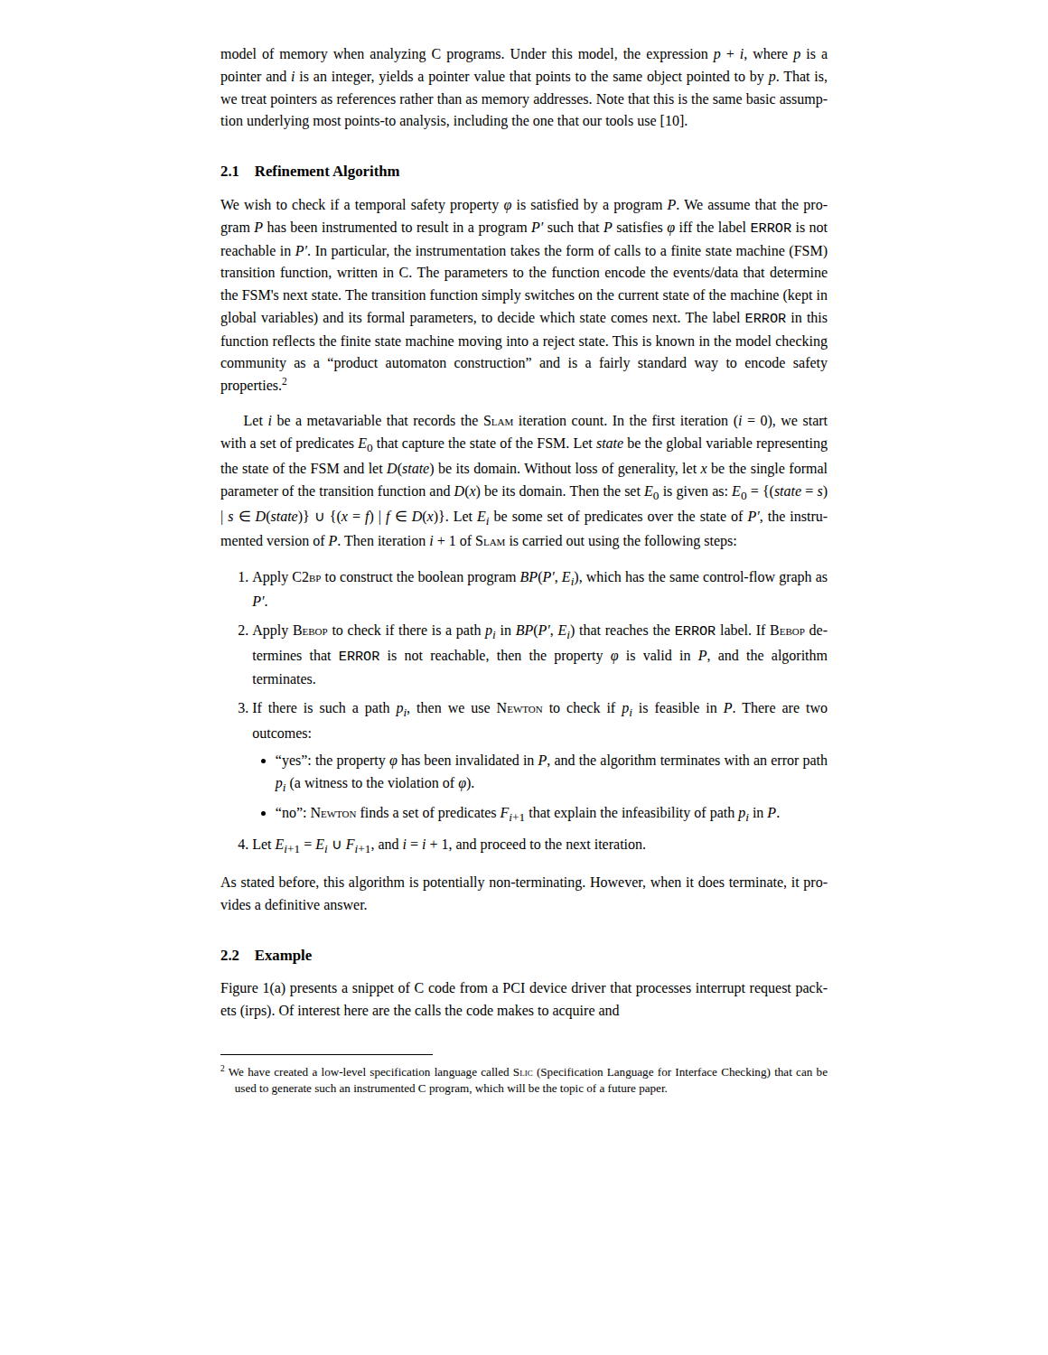model of memory when analyzing C programs. Under this model, the expression p + i, where p is a pointer and i is an integer, yields a pointer value that points to the same object pointed to by p. That is, we treat pointers as references rather than as memory addresses. Note that this is the same basic assumption underlying most points-to analysis, including the one that our tools use [10].
2.1 Refinement Algorithm
We wish to check if a temporal safety property φ is satisfied by a program P. We assume that the program P has been instrumented to result in a program P′ such that P satisfies φ iff the label ERROR is not reachable in P′. In particular, the instrumentation takes the form of calls to a finite state machine (FSM) transition function, written in C. The parameters to the function encode the events/data that determine the FSM's next state. The transition function simply switches on the current state of the machine (kept in global variables) and its formal parameters, to decide which state comes next. The label ERROR in this function reflects the finite state machine moving into a reject state. This is known in the model checking community as a “product automaton construction” and is a fairly standard way to encode safety properties.2
Let i be a metavariable that records the Slam iteration count. In the first iteration (i = 0), we start with a set of predicates E0 that capture the state of the FSM. Let state be the global variable representing the state of the FSM and let D(state) be its domain. Without loss of generality, let x be the single formal parameter of the transition function and D(x) be its domain. Then the set E0 is given as: E0 = {(state = s) | s ∈ D(state)} ∪ {(x = f) | f ∈ D(x)}. Let Ei be some set of predicates over the state of P′, the instrumented version of P. Then iteration i + 1 of Slam is carried out using the following steps:
Apply C2bp to construct the boolean program BP(P′, Ei), which has the same control-flow graph as P′.
Apply Bebop to check if there is a path pi in BP(P′, Ei) that reaches the ERROR label. If Bebop determines that ERROR is not reachable, then the property φ is valid in P, and the algorithm terminates.
If there is such a path pi, then we use Newton to check if pi is feasible in P. There are two outcomes:
“yes”: the property φ has been invalidated in P, and the algorithm terminates with an error path pi (a witness to the violation of φ).
“no”: Newton finds a set of predicates Fi+1 that explain the infeasibility of path pi in P.
Let Ei+1 = Ei ∪ Fi+1, and i = i + 1, and proceed to the next iteration.
As stated before, this algorithm is potentially non-terminating. However, when it does terminate, it provides a definitive answer.
2.2 Example
Figure 1(a) presents a snippet of C code from a PCI device driver that processes interrupt request packets (irps). Of interest here are the calls the code makes to acquire and
2 We have created a low-level specification language called Slic (Specification Language for Interface Checking) that can be used to generate such an instrumented C program, which will be the topic of a future paper.